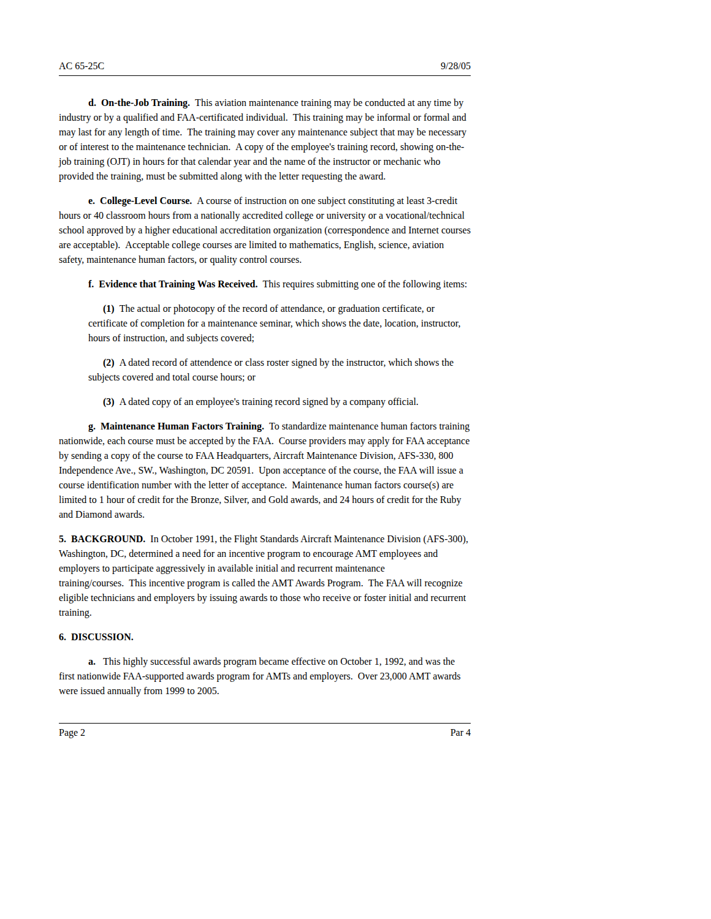AC 65-25C 9/28/05
d. On-the-Job Training. This aviation maintenance training may be conducted at any time by industry or by a qualified and FAA-certificated individual. This training may be informal or formal and may last for any length of time. The training may cover any maintenance subject that may be necessary or of interest to the maintenance technician. A copy of the employee's training record, showing on-the-job training (OJT) in hours for that calendar year and the name of the instructor or mechanic who provided the training, must be submitted along with the letter requesting the award.
e. College-Level Course. A course of instruction on one subject constituting at least 3-credit hours or 40 classroom hours from a nationally accredited college or university or a vocational/technical school approved by a higher educational accreditation organization (correspondence and Internet courses are acceptable). Acceptable college courses are limited to mathematics, English, science, aviation safety, maintenance human factors, or quality control courses.
f. Evidence that Training Was Received. This requires submitting one of the following items:
(1) The actual or photocopy of the record of attendance, or graduation certificate, or certificate of completion for a maintenance seminar, which shows the date, location, instructor, hours of instruction, and subjects covered;
(2) A dated record of attendence or class roster signed by the instructor, which shows the subjects covered and total course hours; or
(3) A dated copy of an employee's training record signed by a company official.
g. Maintenance Human Factors Training. To standardize maintenance human factors training nationwide, each course must be accepted by the FAA. Course providers may apply for FAA acceptance by sending a copy of the course to FAA Headquarters, Aircraft Maintenance Division, AFS-330, 800 Independence Ave., SW., Washington, DC 20591. Upon acceptance of the course, the FAA will issue a course identification number with the letter of acceptance. Maintenance human factors course(s) are limited to 1 hour of credit for the Bronze, Silver, and Gold awards, and 24 hours of credit for the Ruby and Diamond awards.
5. BACKGROUND. In October 1991, the Flight Standards Aircraft Maintenance Division (AFS-300), Washington, DC, determined a need for an incentive program to encourage AMT employees and employers to participate aggressively in available initial and recurrent maintenance training/courses. This incentive program is called the AMT Awards Program. The FAA will recognize eligible technicians and employers by issuing awards to those who receive or foster initial and recurrent training.
6. DISCUSSION.
a. This highly successful awards program became effective on October 1, 1992, and was the first nationwide FAA-supported awards program for AMTs and employers. Over 23,000 AMT awards were issued annually from 1999 to 2005.
Page 2 Par 4